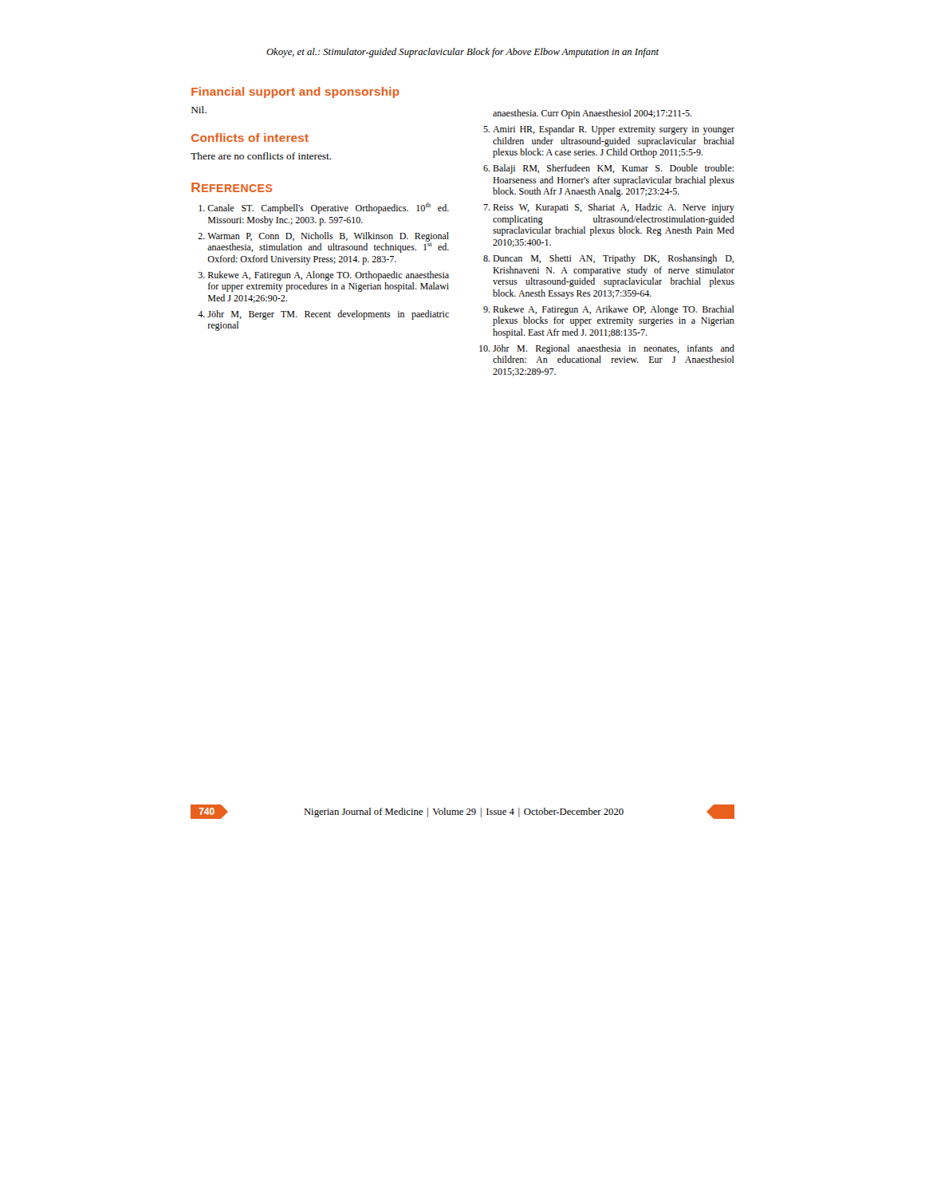Okoye, et al.: Stimulator-guided Supraclavicular Block for Above Elbow Amputation in an Infant
Financial support and sponsorship
Nil.
Conflicts of interest
There are no conflicts of interest.
REFERENCES
Canale ST. Campbell's Operative Orthopaedics. 10th ed. Missouri: Mosby Inc.; 2003. p. 597-610.
Warman P, Conn D, Nicholls B, Wilkinson D. Regional anaesthesia, stimulation and ultrasound techniques. 1st ed. Oxford: Oxford University Press; 2014. p. 283-7.
Rukewe A, Fatiregun A, Alonge TO. Orthopaedic anaesthesia for upper extremity procedures in a Nigerian hospital. Malawi Med J 2014;26:90-2.
Jöhr M, Berger TM. Recent developments in paediatric regional
anaesthesia. Curr Opin Anaesthesiol 2004;17:211-5.
Amiri HR, Espandar R. Upper extremity surgery in younger children under ultrasound-guided supraclavicular brachial plexus block: A case series. J Child Orthop 2011;5:5-9.
Balaji RM, Sherfudeen KM, Kumar S. Double trouble: Hoarseness and Horner's after supraclavicular brachial plexus block. South Afr J Anaesth Analg. 2017;23:24-5.
Reiss W, Kurapati S, Shariat A, Hadzic A. Nerve injury complicating ultrasound/electrostimulation-guided supraclavicular brachial plexus block. Reg Anesth Pain Med 2010;35:400-1.
Duncan M, Shetti AN, Tripathy DK, Roshansingh D, Krishnaveni N. A comparative study of nerve stimulator versus ultrasound-guided supraclavicular brachial plexus block. Anesth Essays Res 2013;7:359-64.
Rukewe A, Fatiregun A, Arikawe OP, Alonge TO. Brachial plexus blocks for upper extremity surgeries in a Nigerian hospital. East Afr med J. 2011;88:135-7.
Jöhr M. Regional anaesthesia in neonates, infants and children: An educational review. Eur J Anaesthesiol 2015;32:289-97.
740
Nigerian Journal of Medicine | Volume 29 | Issue 4 | October-December 2020